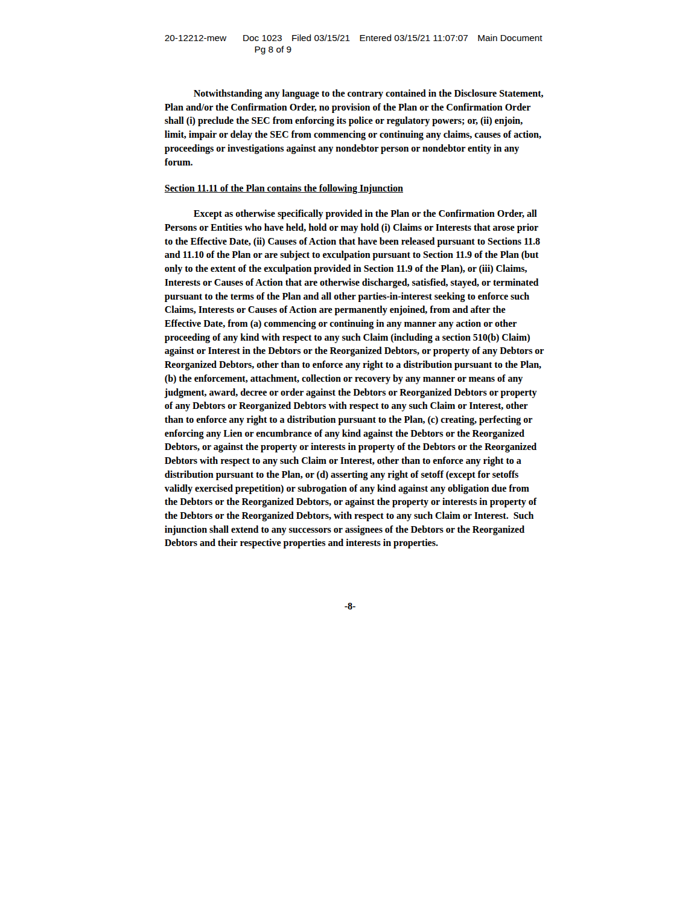20-12212-mew Doc 1023 Filed 03/15/21 Entered 03/15/21 11:07:07 Main Document Pg 8 of 9
Notwithstanding any language to the contrary contained in the Disclosure Statement, Plan and/or the Confirmation Order, no provision of the Plan or the Confirmation Order shall (i) preclude the SEC from enforcing its police or regulatory powers; or, (ii) enjoin, limit, impair or delay the SEC from commencing or continuing any claims, causes of action, proceedings or investigations against any nondebtor person or nondebtor entity in any forum.
Section 11.11 of the Plan contains the following Injunction
Except as otherwise specifically provided in the Plan or the Confirmation Order, all Persons or Entities who have held, hold or may hold (i) Claims or Interests that arose prior to the Effective Date, (ii) Causes of Action that have been released pursuant to Sections 11.8 and 11.10 of the Plan or are subject to exculpation pursuant to Section 11.9 of the Plan (but only to the extent of the exculpation provided in Section 11.9 of the Plan), or (iii) Claims, Interests or Causes of Action that are otherwise discharged, satisfied, stayed, or terminated pursuant to the terms of the Plan and all other parties-in-interest seeking to enforce such Claims, Interests or Causes of Action are permanently enjoined, from and after the Effective Date, from (a) commencing or continuing in any manner any action or other proceeding of any kind with respect to any such Claim (including a section 510(b) Claim) against or Interest in the Debtors or the Reorganized Debtors, or property of any Debtors or Reorganized Debtors, other than to enforce any right to a distribution pursuant to the Plan, (b) the enforcement, attachment, collection or recovery by any manner or means of any judgment, award, decree or order against the Debtors or Reorganized Debtors or property of any Debtors or Reorganized Debtors with respect to any such Claim or Interest, other than to enforce any right to a distribution pursuant to the Plan, (c) creating, perfecting or enforcing any Lien or encumbrance of any kind against the Debtors or the Reorganized Debtors, or against the property or interests in property of the Debtors or the Reorganized Debtors with respect to any such Claim or Interest, other than to enforce any right to a distribution pursuant to the Plan, or (d) asserting any right of setoff (except for setoffs validly exercised prepetition) or subrogation of any kind against any obligation due from the Debtors or the Reorganized Debtors, or against the property or interests in property of the Debtors or the Reorganized Debtors, with respect to any such Claim or Interest. Such injunction shall extend to any successors or assignees of the Debtors or the Reorganized Debtors and their respective properties and interests in properties.
-8-